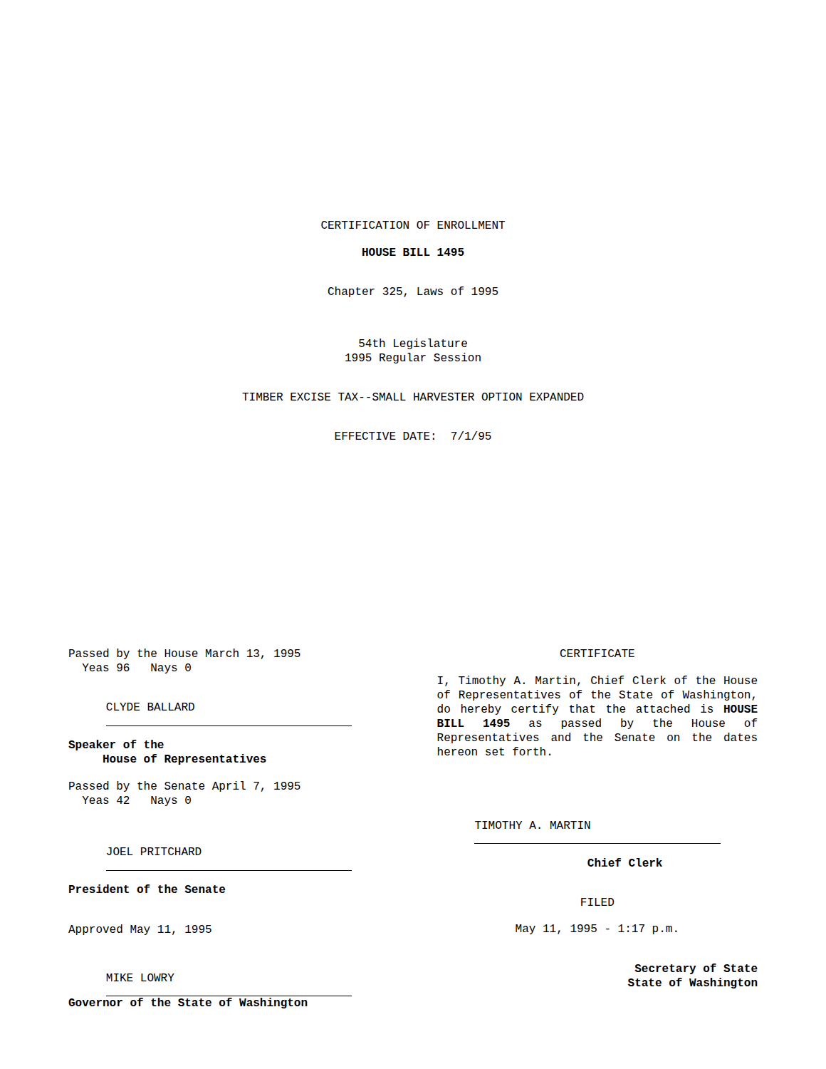CERTIFICATION OF ENROLLMENT
HOUSE BILL 1495
Chapter 325, Laws of 1995
54th Legislature
1995 Regular Session
TIMBER EXCISE TAX--SMALL HARVESTER OPTION EXPANDED
EFFECTIVE DATE: 7/1/95
| Passed by the House March 13, 1995 Yeas 96 Nays 0 CLYDE BALLARD Speaker of the House of Representatives Passed by the Senate April 7, 1995 Yeas 42 Nays 0 JOEL PRITCHARD President of the Senate Approved May 11, 1995 MIKE LOWRY Governor of the State of Washington | CERTIFICATE I, Timothy A. Martin, Chief Clerk of the House of Representatives of the State of Washington, do hereby certify that the attached is HOUSE BILL 1495 as passed by the House of Representatives and the Senate on the dates hereon set forth. TIMOTHY A. MARTIN Chief Clerk FILED May 11, 1995 - 1:17 p.m. Secretary of State State of Washington |